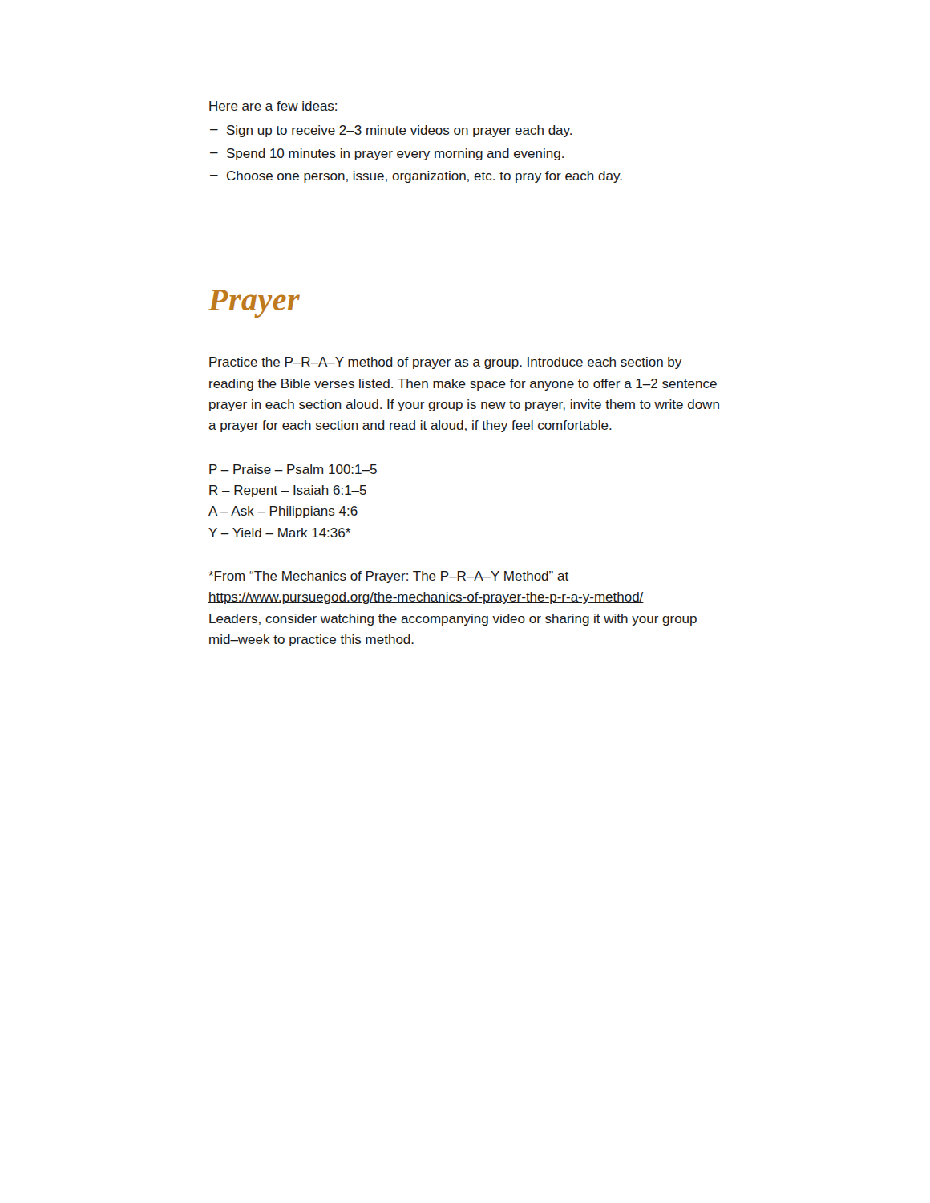Here are a few ideas:
Sign up to receive 2–3 minute videos on prayer each day.
Spend 10 minutes in prayer every morning and evening.
Choose one person, issue, organization, etc. to pray for each day.
Prayer
Practice the P–R–A–Y method of prayer as a group. Introduce each section by reading the Bible verses listed. Then make space for anyone to offer a 1–2 sentence prayer in each section aloud. If your group is new to prayer, invite them to write down a prayer for each section and read it aloud, if they feel comfortable.
P – Praise – Psalm 100:1–5
R – Repent – Isaiah 6:1–5
A – Ask – Philippians 4:6
Y – Yield – Mark 14:36*
*From “The Mechanics of Prayer: The P–R–A–Y Method” at https://www.pursuegod.org/the-mechanics-of-prayer-the-p-r-a-y-method/
Leaders, consider watching the accompanying video or sharing it with your group mid–week to practice this method.